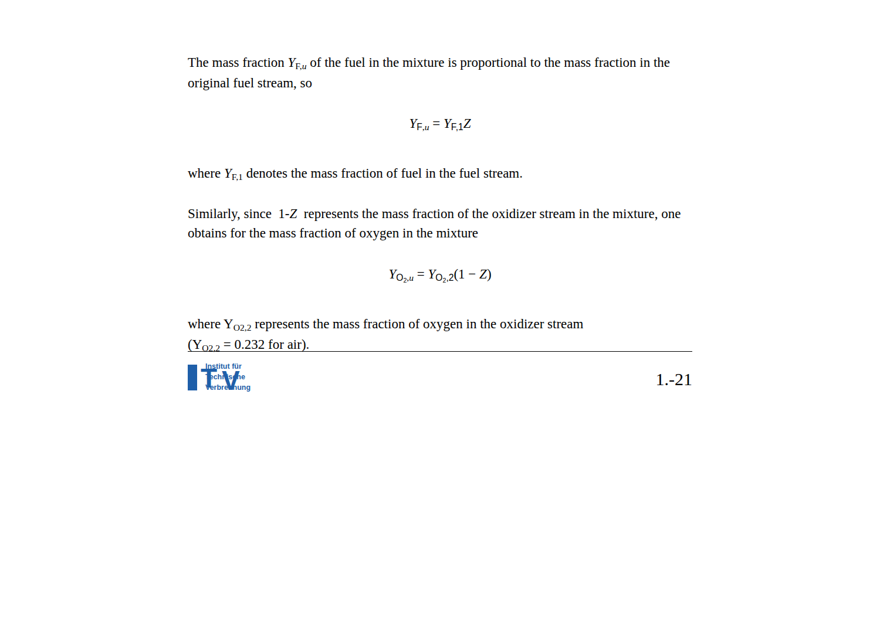The mass fraction YF,u of the fuel in the mixture is proportional to the mass fraction in the original fuel stream, so
YF,u = YF,1Z
where YF,1 denotes the mass fraction of fuel in the fuel stream.
Similarly, since 1-Z represents the mass fraction of the oxidizer stream in the mixture, one obtains for the mass fraction of oxygen in the mixture
YO2,u = YO2,2(1 − Z)
where YO2,2 represents the mass fraction of oxygen in the oxidizer stream
(YO2,2 = 0.232 for air).
T
V
Institut für
Technische
Verbrennung
1.-21